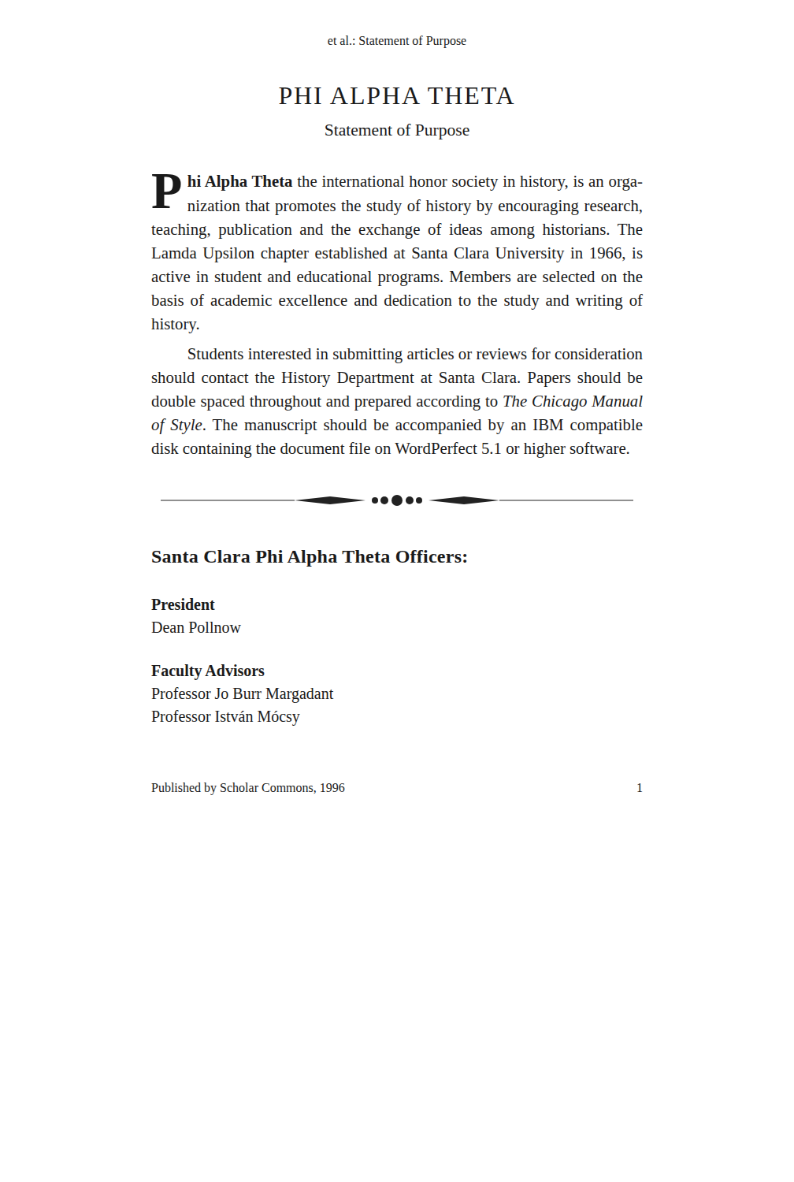et al.: Statement of Purpose
PHI ALPHA THETA
Statement of Purpose
Phi Alpha Theta the international honor society in history, is an organization that promotes the study of history by encouraging research, teaching, publication and the exchange of ideas among historians. The Lamda Upsilon chapter established at Santa Clara University in 1966, is active in student and educational programs. Members are selected on the basis of academic excellence and dedication to the study and writing of history.
Students interested in submitting articles or reviews for consideration should contact the History Department at Santa Clara. Papers should be double spaced throughout and prepared according to The Chicago Manual of Style. The manuscript should be accompanied by an IBM compatible disk containing the document file on WordPerfect 5.1 or higher software.
Santa Clara Phi Alpha Theta Officers:
President
Dean Pollnow
Faculty Advisors
Professor Jo Burr Margadant
Professor István Mócsy
Published by Scholar Commons, 1996 1